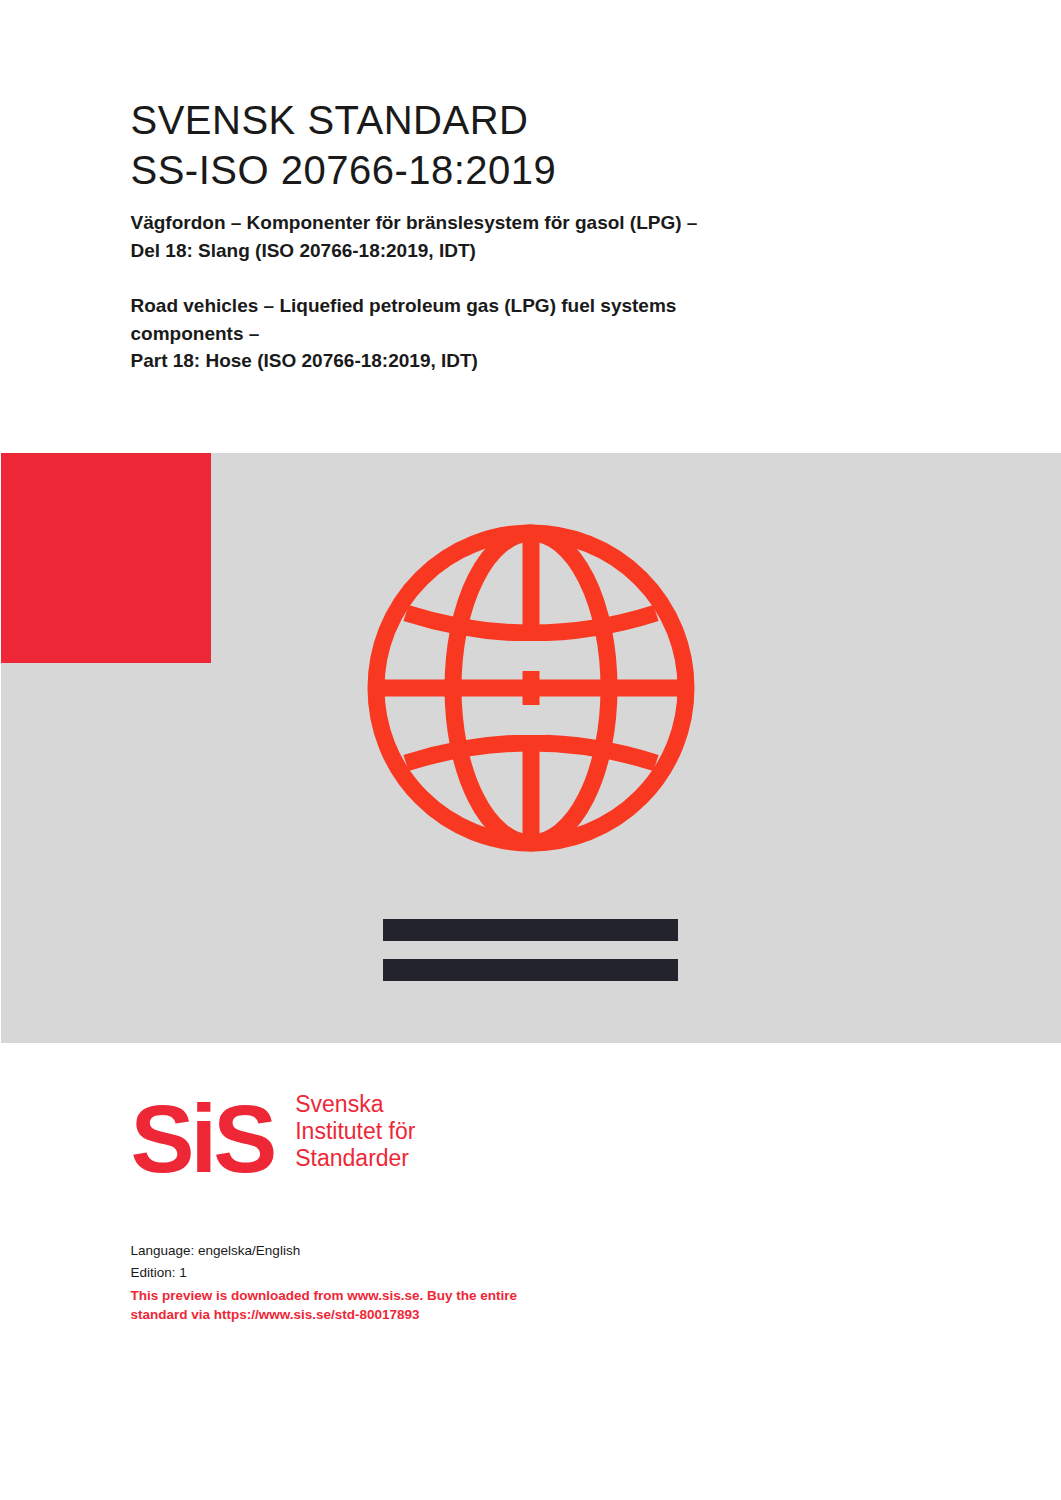SVENSK STANDARDSS-ISO 20766-18:2019
Vägfordon – Komponenter för bränslesystem för gasol (LPG) –
Del 18: Slang (ISO 20766-18:2019, IDT)
Road vehicles – Liquefied petroleum gas (LPG) fuel systems
components –
Part 18: Hose (ISO 20766-18:2019, IDT)
Si S
Svenska
Institutet för
Standarder
Language: engelska/English
Edition: 1
This preview is downloaded from www.sis.se. Buy the entire
standard via https://www.sis.se/std-80017893